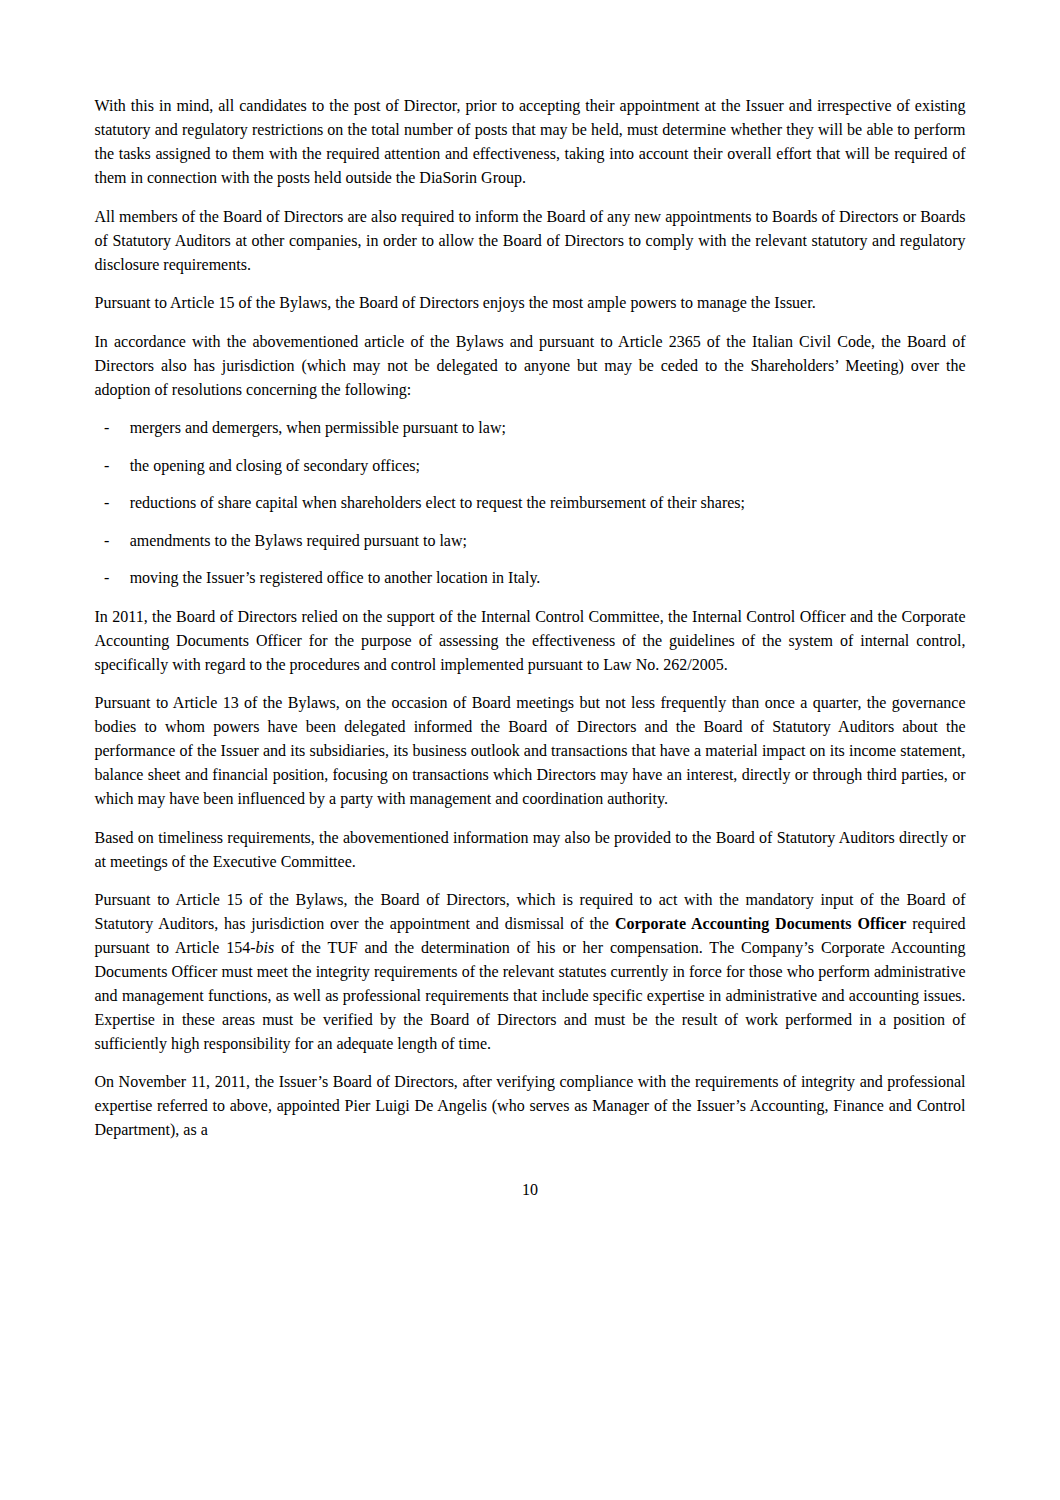With this in mind, all candidates to the post of Director, prior to accepting their appointment at the Issuer and irrespective of existing statutory and regulatory restrictions on the total number of posts that may be held, must determine whether they will be able to perform the tasks assigned to them with the required attention and effectiveness, taking into account their overall effort that will be required of them in connection with the posts held outside the DiaSorin Group.
All members of the Board of Directors are also required to inform the Board of any new appointments to Boards of Directors or Boards of Statutory Auditors at other companies, in order to allow the Board of Directors to comply with the relevant statutory and regulatory disclosure requirements.
Pursuant to Article 15 of the Bylaws, the Board of Directors enjoys the most ample powers to manage the Issuer.
In accordance with the abovementioned article of the Bylaws and pursuant to Article 2365 of the Italian Civil Code, the Board of Directors also has jurisdiction (which may not be delegated to anyone but may be ceded to the Shareholders’ Meeting) over the adoption of resolutions concerning the following:
mergers and demergers, when permissible pursuant to law;
the opening and closing of secondary offices;
reductions of share capital when shareholders elect to request the reimbursement of their shares;
amendments to the Bylaws required pursuant to law;
moving the Issuer’s registered office to another location in Italy.
In 2011, the Board of Directors relied on the support of the Internal Control Committee, the Internal Control Officer and the Corporate Accounting Documents Officer for the purpose of assessing the effectiveness of the guidelines of the system of internal control, specifically with regard to the procedures and control implemented pursuant to Law No. 262/2005.
Pursuant to Article 13 of the Bylaws, on the occasion of Board meetings but not less frequently than once a quarter, the governance bodies to whom powers have been delegated informed the Board of Directors and the Board of Statutory Auditors about the performance of the Issuer and its subsidiaries, its business outlook and transactions that have a material impact on its income statement, balance sheet and financial position, focusing on transactions which Directors may have an interest, directly or through third parties, or which may have been influenced by a party with management and coordination authority.
Based on timeliness requirements, the abovementioned information may also be provided to the Board of Statutory Auditors directly or at meetings of the Executive Committee.
Pursuant to Article 15 of the Bylaws, the Board of Directors, which is required to act with the mandatory input of the Board of Statutory Auditors, has jurisdiction over the appointment and dismissal of the Corporate Accounting Documents Officer required pursuant to Article 154-bis of the TUF and the determination of his or her compensation. The Company’s Corporate Accounting Documents Officer must meet the integrity requirements of the relevant statutes currently in force for those who perform administrative and management functions, as well as professional requirements that include specific expertise in administrative and accounting issues. Expertise in these areas must be verified by the Board of Directors and must be the result of work performed in a position of sufficiently high responsibility for an adequate length of time.
On November 11, 2011, the Issuer’s Board of Directors, after verifying compliance with the requirements of integrity and professional expertise referred to above, appointed Pier Luigi De Angelis (who serves as Manager of the Issuer’s Accounting, Finance and Control Department), as a
10